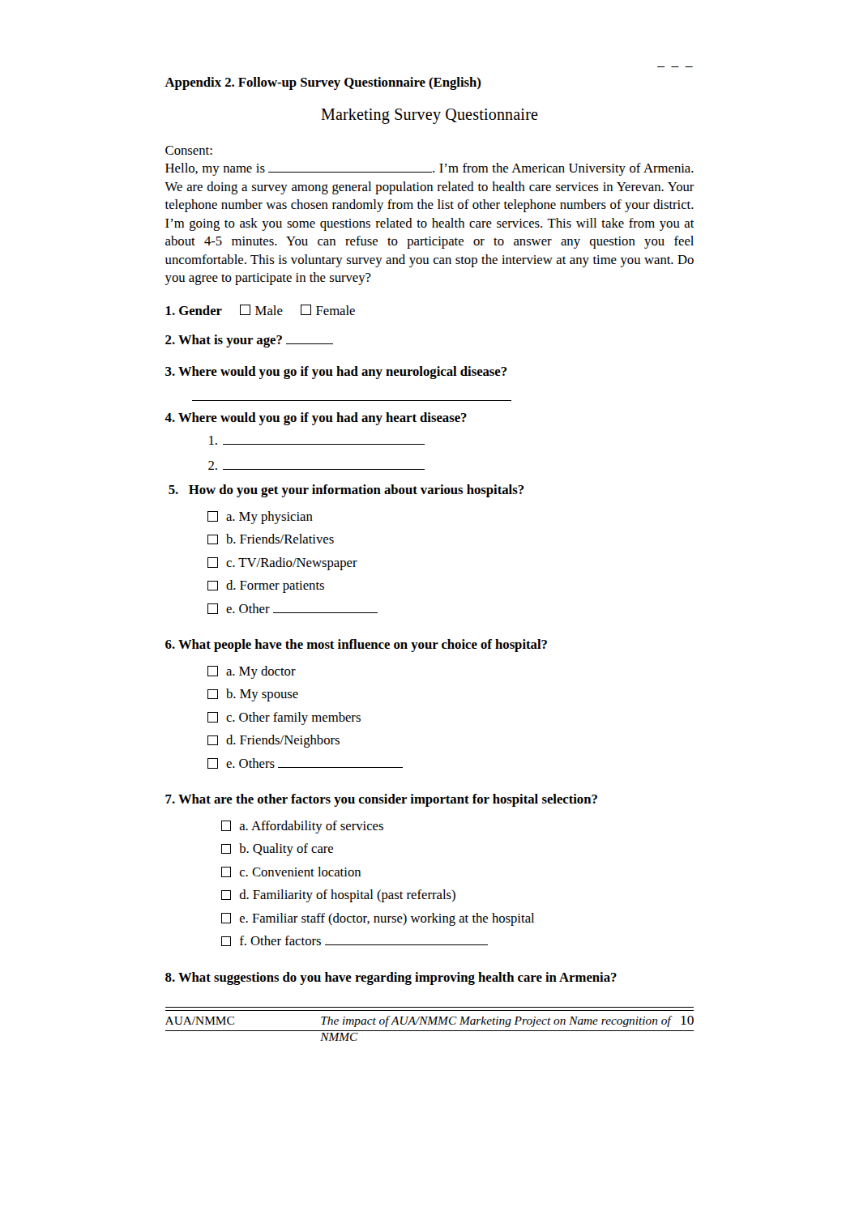– – –
Appendix 2. Follow-up Survey Questionnaire (English)
Marketing Survey Questionnaire
Consent: Hello, my name is . I’m from the American University of Armenia. We are doing a survey among general population related to health care services in Yerevan. Your telephone number was chosen randomly from the list of other telephone numbers of your district. I’m going to ask you some questions related to health care services. This will take from you at about 4-5 minutes. You can refuse to participate or to answer any question you feel uncomfortable. This is voluntary survey and you can stop the interview at any time you want. Do you agree to participate in the survey?
1. Gender Male Female
2. What is your age?
3. Where would you go if you had any neurological disease?
4. Where would you go if you had any heart disease?
1.
2.
5. How do you get your information about various hospitals?
a. My physician
b. Friends/Relatives
c. TV/Radio/Newspaper
d. Former patients
e. Other
6. What people have the most influence on your choice of hospital?
a. My doctor
b. My spouse
c. Other family members
d. Friends/Neighbors
e. Others
7. What are the other factors you consider important for hospital selection?
a. Affordability of services
b. Quality of care
c. Convenient location
d. Familiarity of hospital (past referrals)
e. Familiar staff (doctor, nurse) working at the hospital
f. Other factors
8. What suggestions do you have regarding improving health care in Armenia?
AUA/NMMC
The impact of AUA/NMMC Marketing Project on Name recognition of NMMC
10